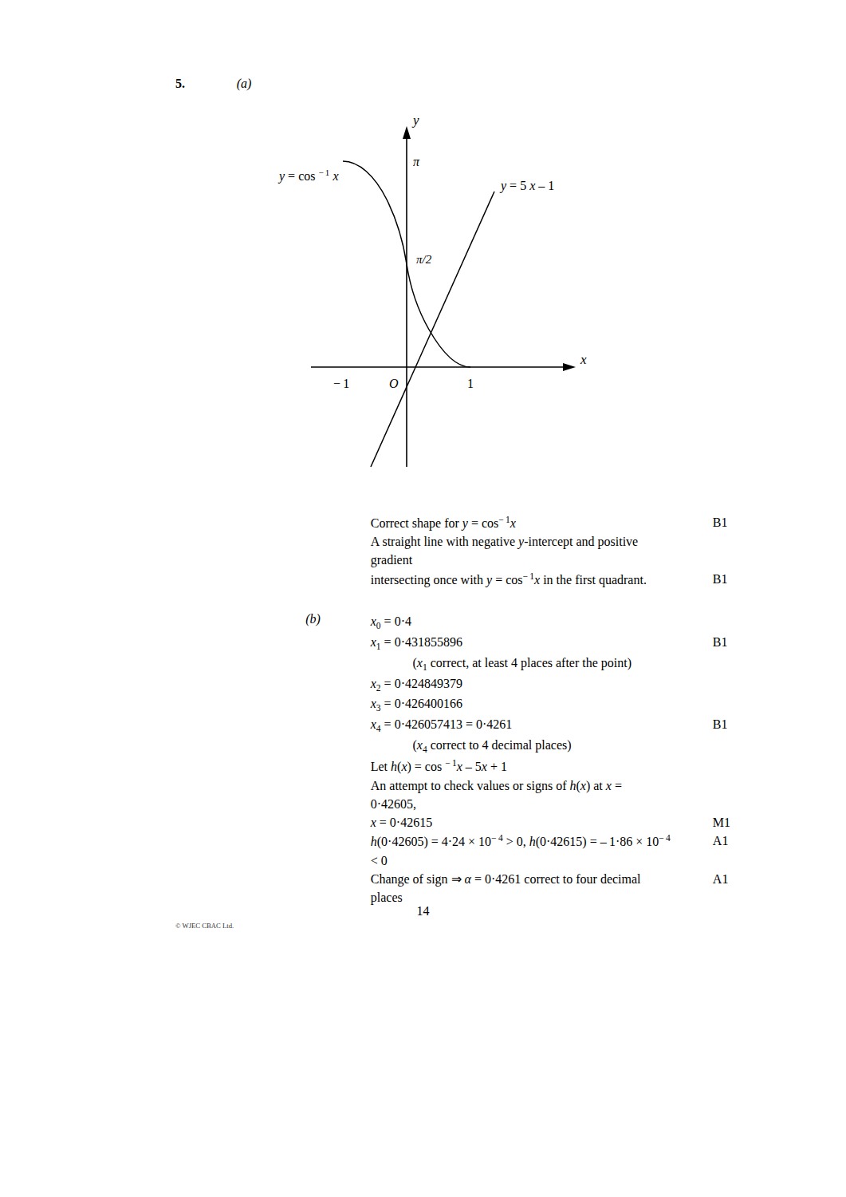5.
(a)
y x π π/2 y = cos − 1 x y = 5 x – 1 − 1 O 1
Correct shape for y = cos− 1x B1
A straight line with negative y-intercept and positive gradient
intersecting once with y = cos− 1x in the first quadrant. B1
(b)
x0 = 0·4
x1 = 0·431855896 (x1 correct, at least 4 places after the point) B1
x2 = 0·424849379
x3 = 0·426400166
x4 = 0·426057413 = 0·4261 (x4 correct to 4 decimal places) B1
Let h(x) = cos − 1x – 5x + 1
An attempt to check values or signs of h(x) at x = 0·42605,
x = 0·42615 M1
h(0·42605) = 4·24 × 10− 4 > 0, h(0·42615) = – 1·86 × 10− 4 < 0 A1
Change of sign ⇒ α = 0·4261 correct to four decimal places A1
14
© WJEC CBAC Ltd.